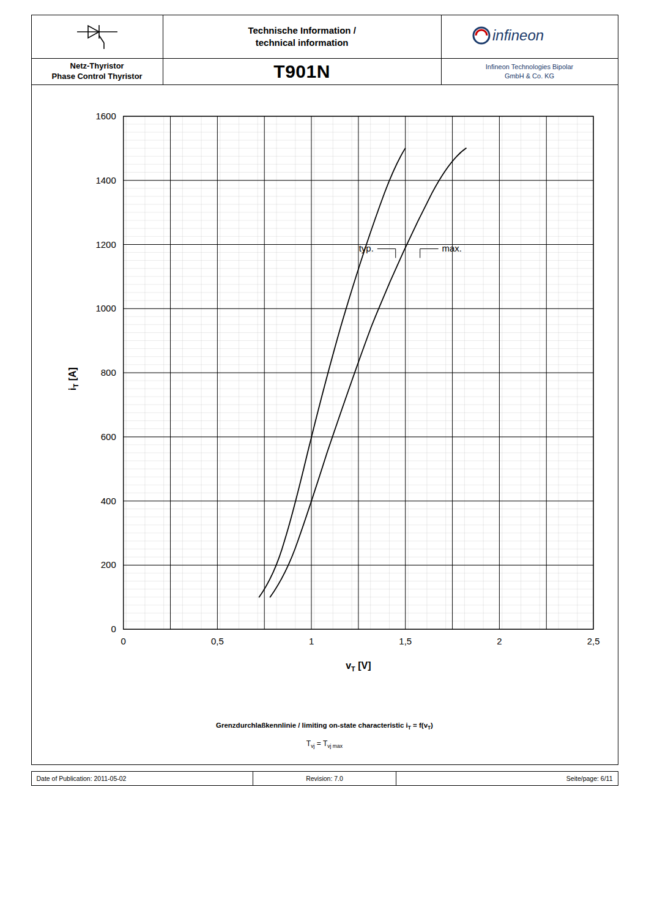| | Technische Information / technical information | infineon |
| Netz-Thyristor Phase Control Thyristor | T901N | Infineon Technologies Bipolar GmbH & Co. KG |
x: 0..2.5 V => 770 px => 308 px per V y: 0..1600 A => 840 px => 0.525 px per A 0 200 400 600 800 1000 1200 1400 1600 iT [A] 0 0,5 1 1,5 2 2,5 vT [V] typ. max.
Grenzdurchlaßkennlinie / limiting on-state characteristic iT = f(vT)
Tvj = Tvj max
| Date of Publication: 2011-05-02 | Revision: 7.0 | Seite/page: 6/11 |